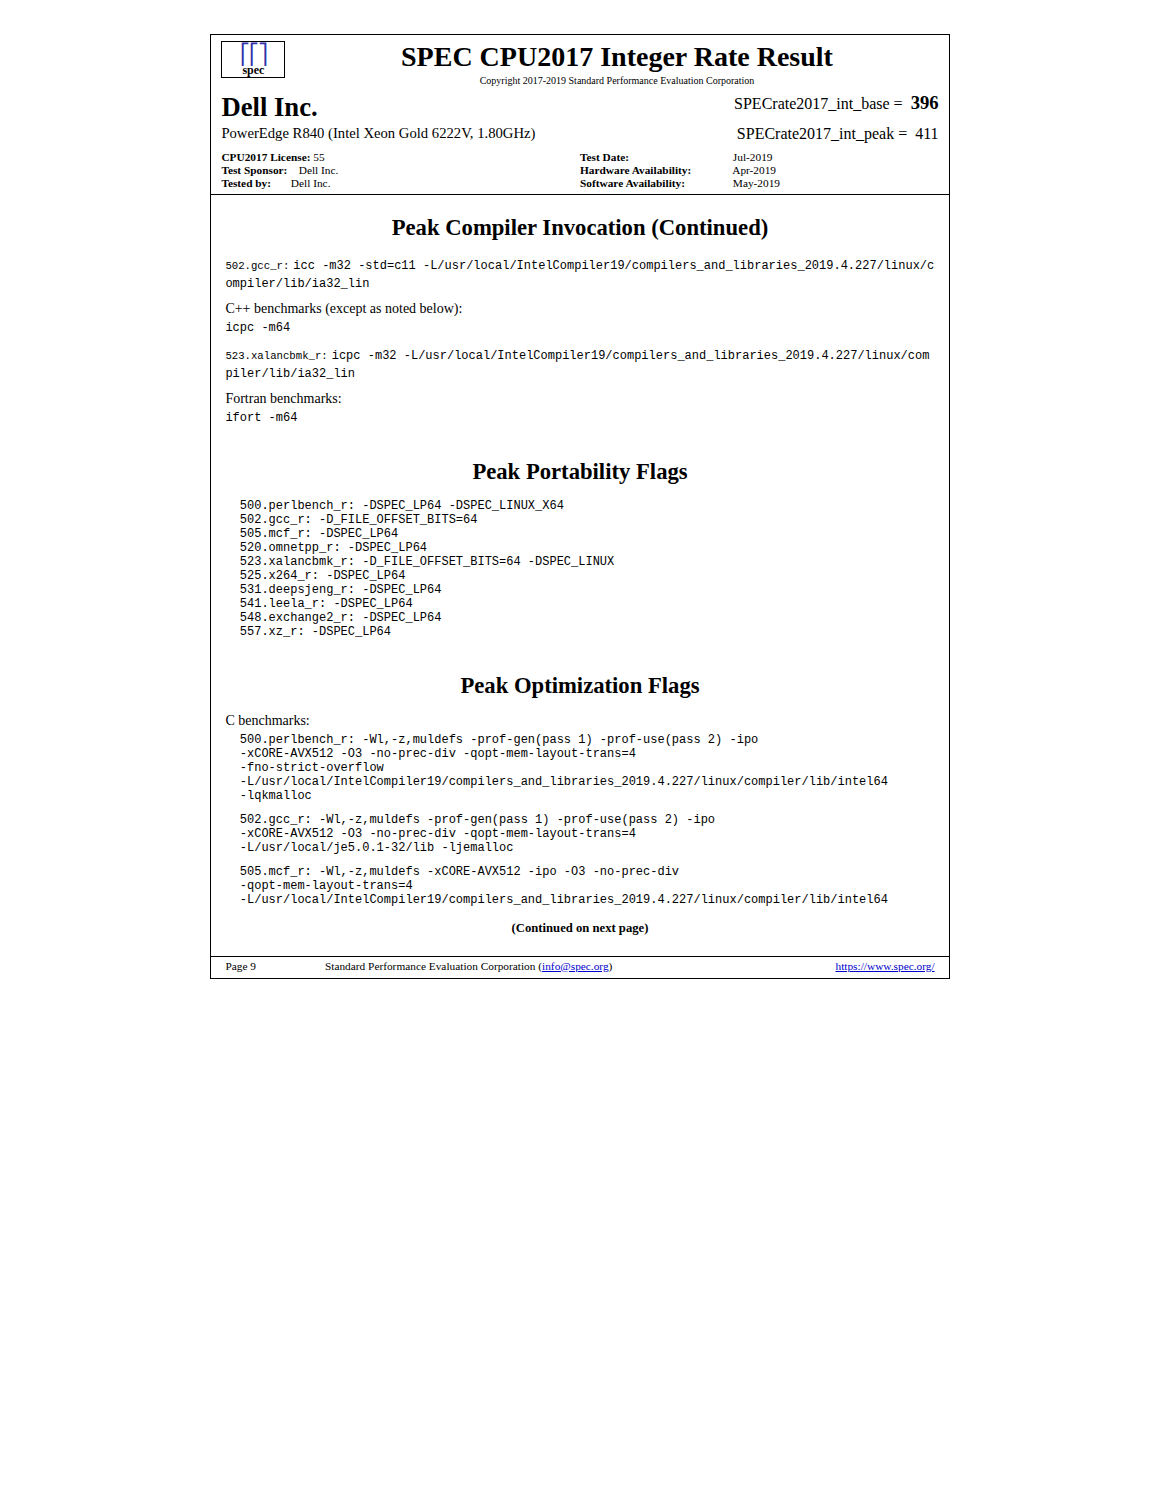⎡⎡⎤
spec
SPEC CPU2017 Integer Rate Result
Copyright 2017-2019 Standard Performance Evaluation Corporation
Dell Inc.
SPECrate2017_int_base = 396
PowerEdge R840 (Intel Xeon Gold 6222V, 1.80GHz)
SPECrate2017_int_peak = 411
CPU2017 License: 55
Test Sponsor: Dell Inc.
Tested by: Dell Inc.
Test Date: Jul-2019
Hardware Availability: Apr-2019
Software Availability: May-2019
Peak Compiler Invocation (Continued)
502.gcc_r: icc -m32 -std=c11 -L/usr/local/IntelCompiler19/compilers_and_libraries_2019.4.227/linux/compiler/lib/ia32_lin
C++ benchmarks (except as noted below):
icpc -m64
523.xalancbmk_r: icpc -m32 -L/usr/local/IntelCompiler19/compilers_and_libraries_2019.4.227/linux/compiler/lib/ia32_lin
Fortran benchmarks:
ifort -m64
Peak Portability Flags
500.perlbench_r: -DSPEC_LP64 -DSPEC_LINUX_X64 502.gcc_r: -D_FILE_OFFSET_BITS=64 505.mcf_r: -DSPEC_LP64 520.omnetpp_r: -DSPEC_LP64 523.xalancbmk_r: -D_FILE_OFFSET_BITS=64 -DSPEC_LINUX 525.x264_r: -DSPEC_LP64 531.deepsjeng_r: -DSPEC_LP64 541.leela_r: -DSPEC_LP64 548.exchange2_r: -DSPEC_LP64 557.xz_r: -DSPEC_LP64
Peak Optimization Flags
C benchmarks:
500.perlbench_r: -Wl,-z,muldefs -prof-gen(pass 1) -prof-use(pass 2) -ipo -xCORE-AVX512 -O3 -no-prec-div -qopt-mem-layout-trans=4 -fno-strict-overflow -L/usr/local/IntelCompiler19/compilers_and_libraries_2019.4.227/linux/compiler/lib/intel64 -lqkmalloc
502.gcc_r: -Wl,-z,muldefs -prof-gen(pass 1) -prof-use(pass 2) -ipo -xCORE-AVX512 -O3 -no-prec-div -qopt-mem-layout-trans=4 -L/usr/local/je5.0.1-32/lib -ljemalloc
505.mcf_r: -Wl,-z,muldefs -xCORE-AVX512 -ipo -O3 -no-prec-div -qopt-mem-layout-trans=4 -L/usr/local/IntelCompiler19/compilers_and_libraries_2019.4.227/linux/compiler/lib/intel64
(Continued on next page)
Page 9
Standard Performance Evaluation Corporation (info@spec.org)
https://www.spec.org/